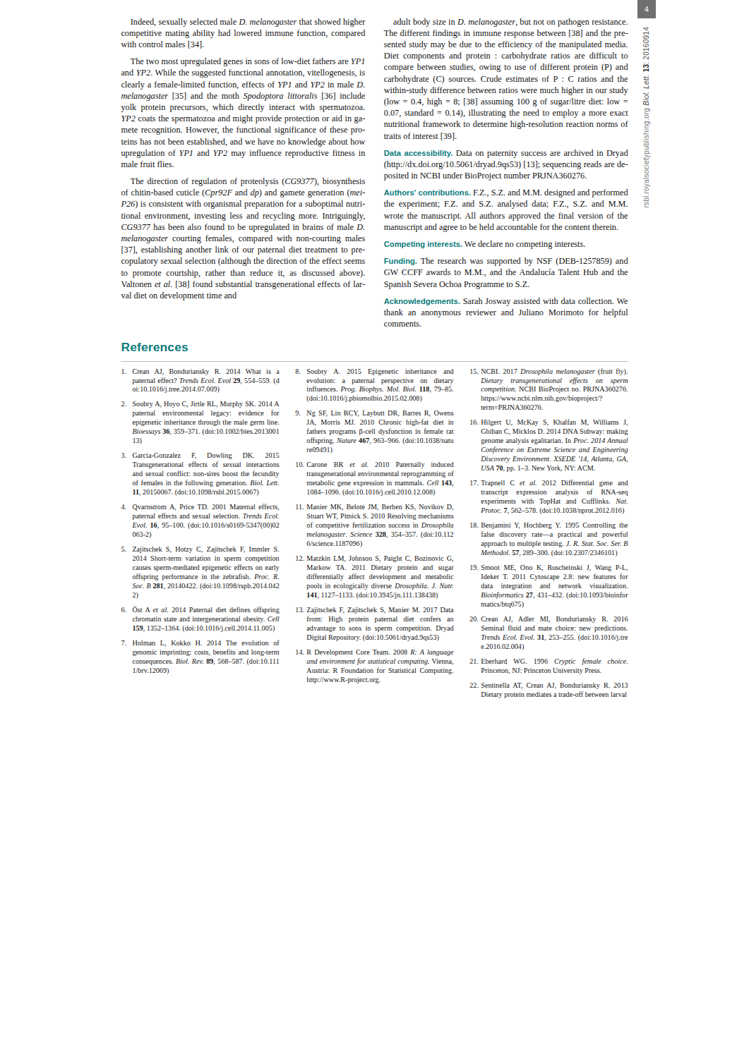4
rsbl.royalsocietypublishing.org Biol. Lett. 13: 20160914
Indeed, sexually selected male D. melanogaster that showed higher competitive mating ability had lowered immune function, compared with control males [34].
The two most upregulated genes in sons of low-diet fathers are YP1 and YP2. While the suggested functional annotation, vitellogenesis, is clearly a female-limited function, effects of YP1 and YP2 in male D. melanogaster [35] and the moth Spodoptora littoralis [36] include yolk protein precursors, which directly interact with spermatozoa. YP2 coats the spermatozoa and might provide protection or aid in gamete recognition. However, the functional significance of these proteins has not been established, and we have no knowledge about how upregulation of YP1 and YP2 may influence reproductive fitness in male fruit flies.
The direction of regulation of proteolysis (CG9377), biosynthesis of chitin-based cuticle (Cpr92F and dp) and gamete generation (mei-P26) is consistent with organismal preparation for a suboptimal nutritional environment, investing less and recycling more. Intriguingly, CG9377 has been also found to be upregulated in brains of male D. melanogaster courting females, compared with non-courting males [37], establishing another link of our paternal diet treatment to precopulatory sexual selection (although the direction of the effect seems to promote courtship, rather than reduce it, as discussed above). Valtonen et al. [38] found substantial transgenerational effects of larval diet on development time and
adult body size in D. melanogaster, but not on pathogen resistance. The different findings in immune response between [38] and the presented study may be due to the efficiency of the manipulated media. Diet components and protein : carbohydrate ratios are difficult to compare between studies, owing to use of different protein (P) and carbohydrate (C) sources. Crude estimates of P : C ratios and the within-study difference between ratios were much higher in our study (low = 0.4, high = 8; [38] assuming 100 g of sugar/litre diet: low = 0.07, standard = 0.14), illustrating the need to employ a more exact nutritional framework to determine high-resolution reaction norms of traits of interest [39].
Data accessibility. Data on paternity success are archived in Dryad (http://dx.doi.org/10.5061/dryad.9qs53) [13]; sequencing reads are deposited in NCBI under BioProject number PRJNA360276.
Authors' contributions. F.Z., S.Z. and M.M. designed and performed the experiment; F.Z. and S.Z. analysed data; F.Z., S.Z. and M.M. wrote the manuscript. All authors approved the final version of the manuscript and agree to be held accountable for the content therein.
Competing interests. We declare no competing interests.
Funding. The research was supported by NSF (DEB-1257859) and GW CCFF awards to M.M., and the Andalucía Talent Hub and the Spanish Severa Ochoa Programme to S.Z.
Acknowledgements. Sarah Josway assisted with data collection. We thank an anonymous reviewer and Juliano Morimoto for helpful comments.
References
Crean AJ, Bonduriansky R. 2014 What is a paternal effect? Trends Ecol. Evol 29, 554–559. (doi:10.1016/j.tree.2014.07.009)
Soubry A, Hoyo C, Jirtle RL, Murphy SK. 2014 A paternal environmental legacy: evidence for epigenetic inheritance through the male germ line. Bioessays 36, 359–371. (doi:10.1002/bies.201300113)
Garcia-Gonzalez F, Dowling DK. 2015 Transgenerational effects of sexual interactions and sexual conflict: non-sires boost the fecundity of females in the following generation. Biol. Lett. 11, 20150067. (doi:10.1098/rsbl.2015.0067)
Qvarnstrom A, Price TD. 2001 Maternal effects, paternal effects and sexual selection. Trends Ecol. Evol. 16, 95–100. (doi:10.1016/s0169-5347(00)02063-2)
Zajitschek S, Hotzy C, Zajitschek F, Immler S. 2014 Short-term variation in sperm competition causes sperm-mediated epigenetic effects on early offspring performance in the zebrafish. Proc. R. Soc. B 281, 20140422. (doi:10.1098/rspb.2014.0422)
Öst A et al. 2014 Paternal diet defines offspring chromatin state and intergenerational obesity. Cell 159, 1352–1364. (doi:10.1016/j.cell.2014.11.005)
Holman L, Kokko H. 2014 The evolution of genomic imprinting: costs, benefits and long-term consequences. Biol. Rev. 89, 568–587. (doi:10.1111/brv.12069)
Soubry A. 2015 Epigenetic inheritance and evolution: a paternal perspective on dietary influences. Prog. Biophys. Mol. Biol. 118, 79–85. (doi:10.1016/j.pbiomolbio.2015.02.008)
Ng SF, Lin RCY, Laybutt DR, Barres R, Owens JA, Morris MJ. 2010 Chronic high-fat diet in fathers programs β-cell dysfunction in female rat offspring. Nature 467, 963–966. (doi:10.1038/nature09491)
Carone BR et al. 2010 Paternally induced transgenerational environmental reprogramming of metabolic gene expression in mammals. Cell 143, 1084–1096. (doi:10.1016/j.cell.2010.12.008)
Manier MK, Belote JM, Berben KS, Novikov D, Stuart WT, Pitnick S. 2010 Resolving mechanisms of competitive fertilization success in Drosophila melanogaster. Science 328, 354–357. (doi:10.1126/science.1187096)
Matzkin LM, Johnson S, Paight C, Bozinovic G, Markow TA. 2011 Dietary protein and sugar differentially affect development and metabolic pools in ecologically diverse Drosophila. J. Nutr. 141, 1127–1133. (doi:10.3945/jn.111.138438)
Zajitschek F, Zajitschek S, Manier M. 2017 Data from: High protein paternal diet confers an advantage to sons in sperm competition. Dryad Digital Repository. (doi:10.5061/dryad.9qs53)
R Development Core Team. 2008 R: A language and environment for statistical computing. Vienna, Austria: R Foundation for Statistical Computing. http://www.R-project.org.
NCBI. 2017 Drosophila melanogaster (fruit fly). Dietary transgenerational effects on sperm competition. NCBI BioProject no. PRJNA360276. https://www.ncbi.nlm.nih.gov/bioproject/?term=PRJNA360276.
Hilgert U, McKay S, Khalfan M, Williams J, Ghiban C, Micklos D. 2014 DNA Subway: making genome analysis egalitarian. In Proc. 2014 Annual Conference on Extreme Science and Engineering Discovery Environment. XSEDE '14, Atlanta, GA, USA 70, pp. 1–3. New York, NY: ACM.
Trapnell C et al. 2012 Differential gene and transcript expression analysis of RNA-seq experiments with TopHat and Cufflinks. Nat. Protoc. 7, 562–578. (doi:10.1038/nprot.2012.016)
Benjamini Y, Hochberg Y. 1995 Controlling the false discovery rate—a practical and powerful approach to multiple testing. J. R. Stat. Soc. Ser. B Methodol. 57, 289–300. (doi:10.2307/2346101)
Smoot ME, Ono K, Ruscheinski J, Wang P-L, Ideker T. 2011 Cytoscape 2.8: new features for data integration and network visualization. Bioinformatics 27, 431–432. (doi:10.1093/bioinformatics/btq675)
Crean AJ, Adler MI, Bonduriansky R. 2016 Seminal fluid and mate choice: new predictions. Trends Ecol. Evol. 31, 253–255. (doi:10.1016/j.tree.2016.02.004)
Eberhard WG. 1996 Cryptic female choice. Princeton, NJ: Princeton University Press.
Sentinella AT, Crean AJ, Bonduriansky R. 2013 Dietary protein mediates a trade-off between larval